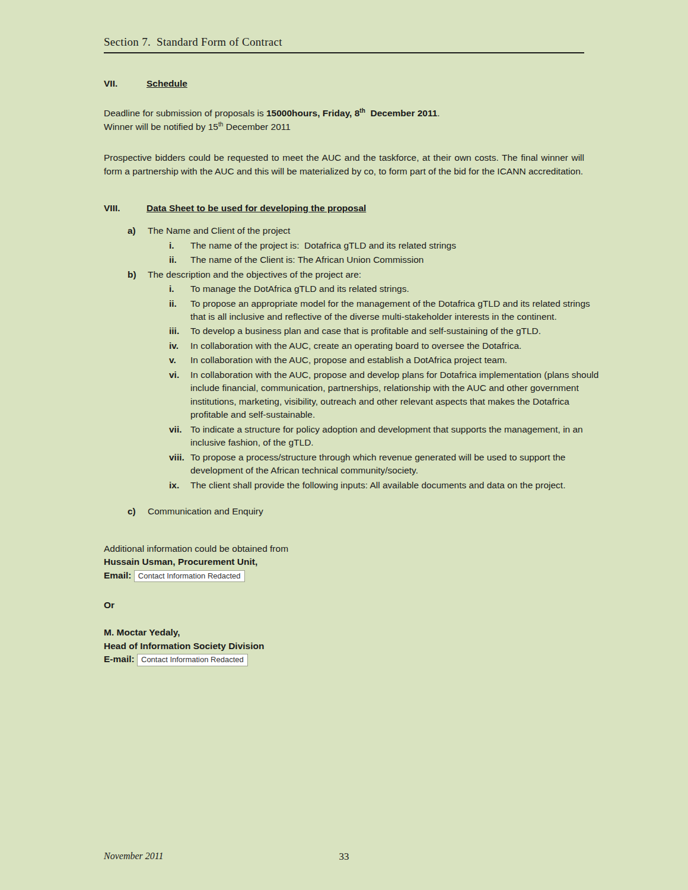Section 7. Standard Form of Contract
VII. Schedule
Deadline for submission of proposals is 15000hours, Friday, 8th December 2011.
Winner will be notified by 15th December 2011
Prospective bidders could be requested to meet the AUC and the taskforce, at their own costs. The final winner will form a partnership with the AUC and this will be materialized by co, to form part of the bid for the ICANN accreditation.
VIII. Data Sheet to be used for developing the proposal
a) The Name and Client of the project
i. The name of the project is: Dotafrica gTLD and its related strings
ii. The name of the Client is: The African Union Commission
b) The description and the objectives of the project are:
i. To manage the DotAfrica gTLD and its related strings.
ii. To propose an appropriate model for the management of the Dotafrica gTLD and its related strings that is all inclusive and reflective of the diverse multi-stakeholder interests in the continent.
iii. To develop a business plan and case that is profitable and self-sustaining of the gTLD.
iv. In collaboration with the AUC, create an operating board to oversee the Dotafrica.
v. In collaboration with the AUC, propose and establish a DotAfrica project team.
vi. In collaboration with the AUC, propose and develop plans for Dotafrica implementation (plans should include financial, communication, partnerships, relationship with the AUC and other government institutions, marketing, visibility, outreach and other relevant aspects that makes the Dotafrica profitable and self-sustainable.
vii. To indicate a structure for policy adoption and development that supports the management, in an inclusive fashion, of the gTLD.
viii. To propose a process/structure through which revenue generated will be used to support the development of the African technical community/society.
ix. The client shall provide the following inputs: All available documents and data on the project.
c) Communication and Enquiry
Additional information could be obtained from
Hussain Usman, Procurement Unit,
Email: Contact Information Redacted
Or
M. Moctar Yedaly,
Head of Information Society Division
E-mail: Contact Information Redacted
November 2011 33